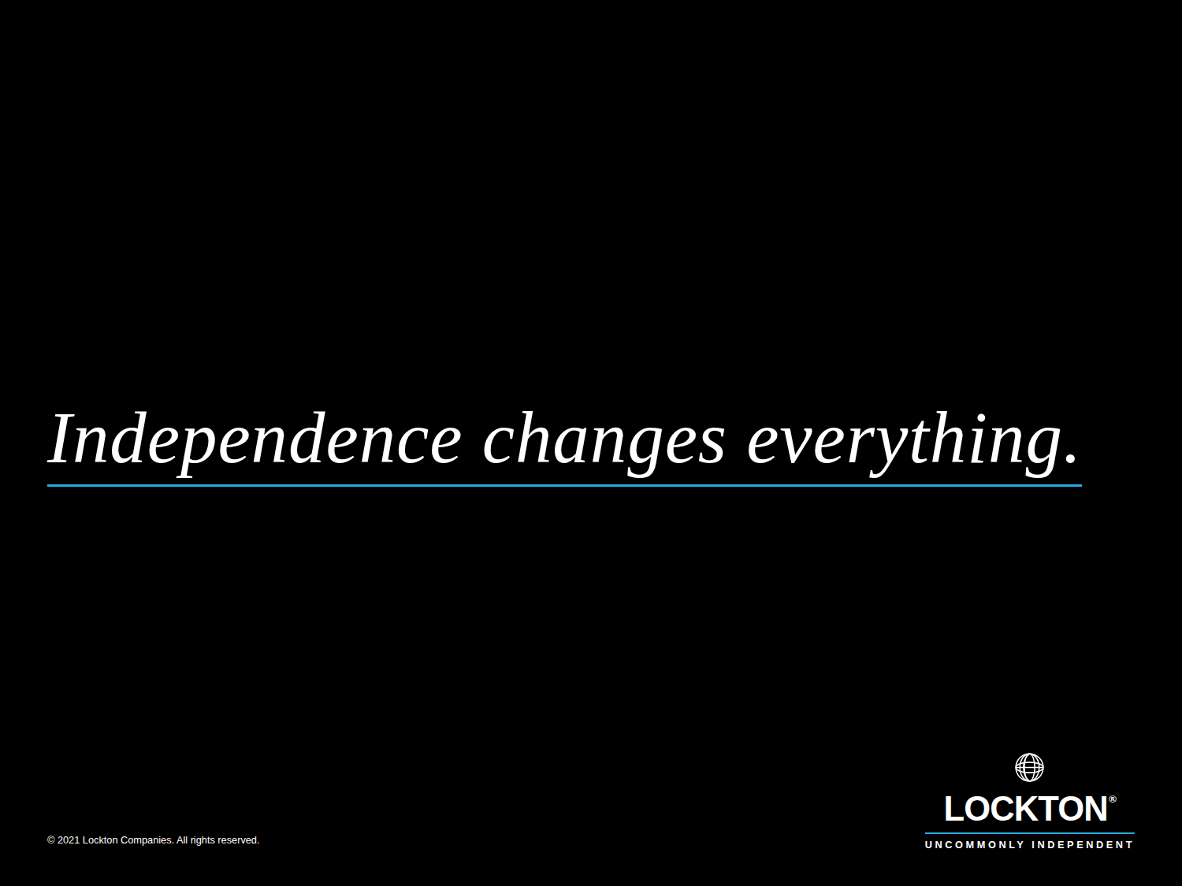Independence changes everything.
© 2021 Lockton Companies. All rights reserved.
LOCKTON®
Uncommonly Independent